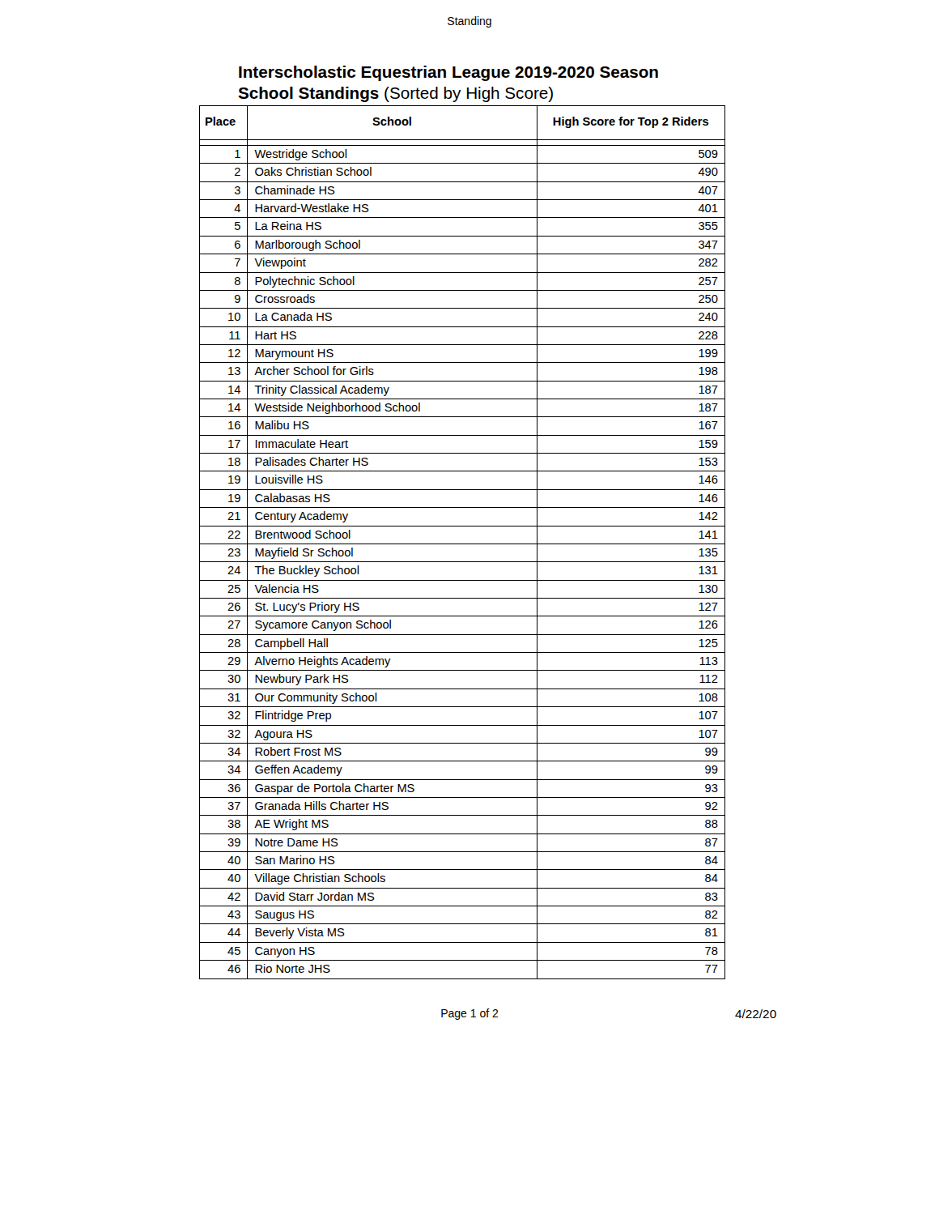Standing
Interscholastic Equestrian League 2019-2020 Season
School Standings (Sorted by High Score)
| Place | School | High Score for Top 2 Riders |
| --- | --- | --- |
| 1 | Westridge School | 509 |
| 2 | Oaks Christian School | 490 |
| 3 | Chaminade HS | 407 |
| 4 | Harvard-Westlake HS | 401 |
| 5 | La Reina HS | 355 |
| 6 | Marlborough School | 347 |
| 7 | Viewpoint | 282 |
| 8 | Polytechnic School | 257 |
| 9 | Crossroads | 250 |
| 10 | La Canada HS | 240 |
| 11 | Hart HS | 228 |
| 12 | Marymount HS | 199 |
| 13 | Archer School for Girls | 198 |
| 14 | Trinity Classical Academy | 187 |
| 14 | Westside Neighborhood School | 187 |
| 16 | Malibu HS | 167 |
| 17 | Immaculate Heart | 159 |
| 18 | Palisades Charter HS | 153 |
| 19 | Louisville HS | 146 |
| 19 | Calabasas HS | 146 |
| 21 | Century Academy | 142 |
| 22 | Brentwood School | 141 |
| 23 | Mayfield Sr School | 135 |
| 24 | The Buckley School | 131 |
| 25 | Valencia HS | 130 |
| 26 | St. Lucy's Priory HS | 127 |
| 27 | Sycamore Canyon School | 126 |
| 28 | Campbell Hall | 125 |
| 29 | Alverno Heights Academy | 113 |
| 30 | Newbury Park HS | 112 |
| 31 | Our Community School | 108 |
| 32 | Flintridge Prep | 107 |
| 32 | Agoura HS | 107 |
| 34 | Robert Frost MS | 99 |
| 34 | Geffen Academy | 99 |
| 36 | Gaspar de Portola Charter MS | 93 |
| 37 | Granada Hills Charter HS | 92 |
| 38 | AE Wright MS | 88 |
| 39 | Notre Dame HS | 87 |
| 40 | San Marino HS | 84 |
| 40 | Village Christian Schools | 84 |
| 42 | David Starr Jordan MS | 83 |
| 43 | Saugus HS | 82 |
| 44 | Beverly Vista MS | 81 |
| 45 | Canyon HS | 78 |
| 46 | Rio Norte JHS | 77 |
Page 1 of 2
4/22/20